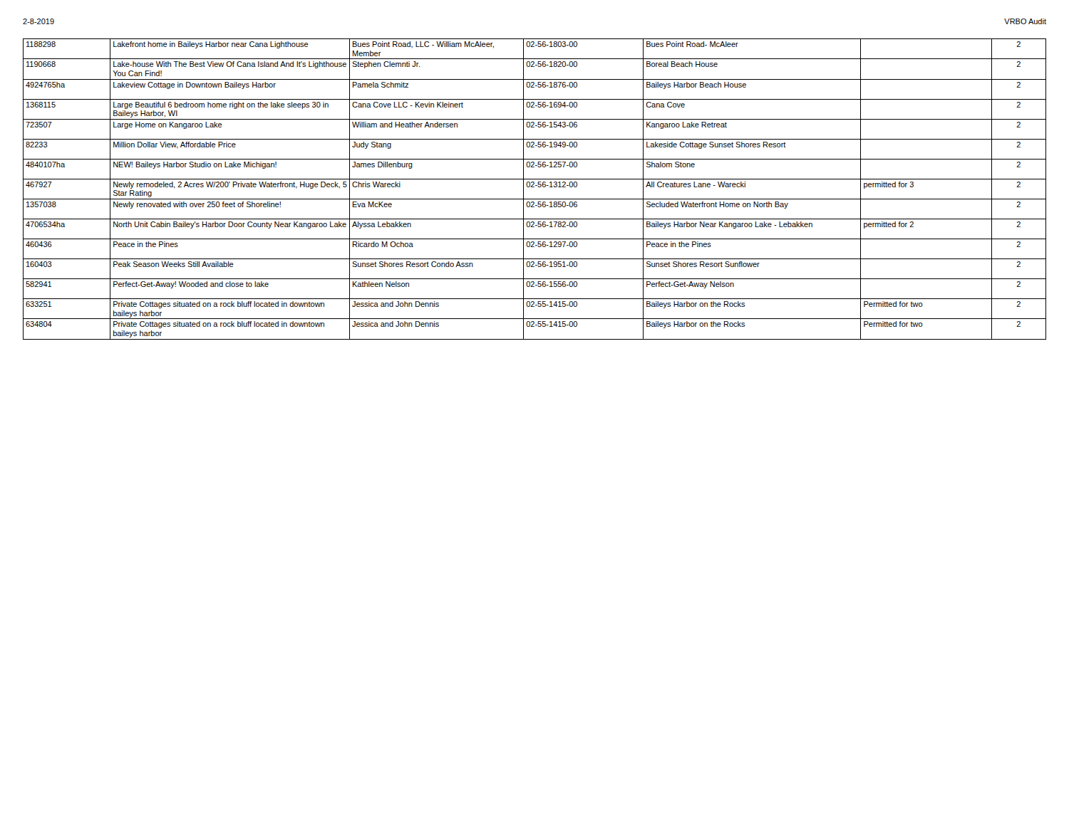2-8-2019 VRBO Audit
| 1188298 | Lakefront home in Baileys Harbor near Cana Lighthouse | Bues Point Road, LLC - William McAleer, Member | 02-56-1803-00 | Bues Point Road- McAleer | | 2 |
| 1190668 | Lake-house With The Best View Of Cana Island And It's Lighthouse You Can Find! | Stephen Clemnti Jr. | 02-56-1820-00 | Boreal Beach House | | 2 |
| 4924765ha | Lakeview Cottage in Downtown Baileys Harbor | Pamela Schmitz | 02-56-1876-00 | Baileys Harbor Beach House | | 2 |
| 1368115 | Large Beautiful 6 bedroom home right on the lake sleeps 30 in Baileys Harbor, WI | Cana Cove LLC - Kevin Kleinert | 02-56-1694-00 | Cana Cove | | 2 |
| 723507 | Large Home on Kangaroo Lake | William and Heather Andersen | 02-56-1543-06 | Kangaroo Lake Retreat | | 2 |
| 82233 | Million Dollar View, Affordable Price | Judy Stang | 02-56-1949-00 | Lakeside Cottage Sunset Shores Resort | | 2 |
| 4840107ha | NEW! Baileys Harbor Studio on Lake Michigan! | James Dillenburg | 02-56-1257-00 | Shalom Stone | | 2 |
| 467927 | Newly remodeled, 2 Acres W/200' Private Waterfront, Huge Deck, 5 Star Rating | Chris Warecki | 02-56-1312-00 | All Creatures Lane - Warecki | permitted for 3 | 2 |
| 1357038 | Newly renovated with over 250 feet of Shoreline! | Eva McKee | 02-56-1850-06 | Secluded Waterfront Home on North Bay | | 2 |
| 4706534ha | North Unit Cabin Bailey's Harbor Door County Near Kangaroo Lake | Alyssa Lebakken | 02-56-1782-00 | Baileys Harbor Near Kangaroo Lake - Lebakken | permitted for 2 | 2 |
| 460436 | Peace in the Pines | Ricardo M Ochoa | 02-56-1297-00 | Peace in the Pines | | 2 |
| 160403 | Peak Season Weeks Still Available | Sunset Shores Resort Condo Assn | 02-56-1951-00 | Sunset Shores Resort Sunflower | | 2 |
| 582941 | Perfect-Get-Away! Wooded and close to lake | Kathleen Nelson | 02-56-1556-00 | Perfect-Get-Away Nelson | | 2 |
| 633251 | Private Cottages situated on a rock bluff located in downtown baileys harbor | Jessica and John Dennis | 02-55-1415-00 | Baileys Harbor on the Rocks | Permitted for two | 2 |
| 634804 | Private Cottages situated on a rock bluff located in downtown baileys harbor | Jessica and John Dennis | 02-55-1415-00 | Baileys Harbor on the Rocks | Permitted for two | 2 |